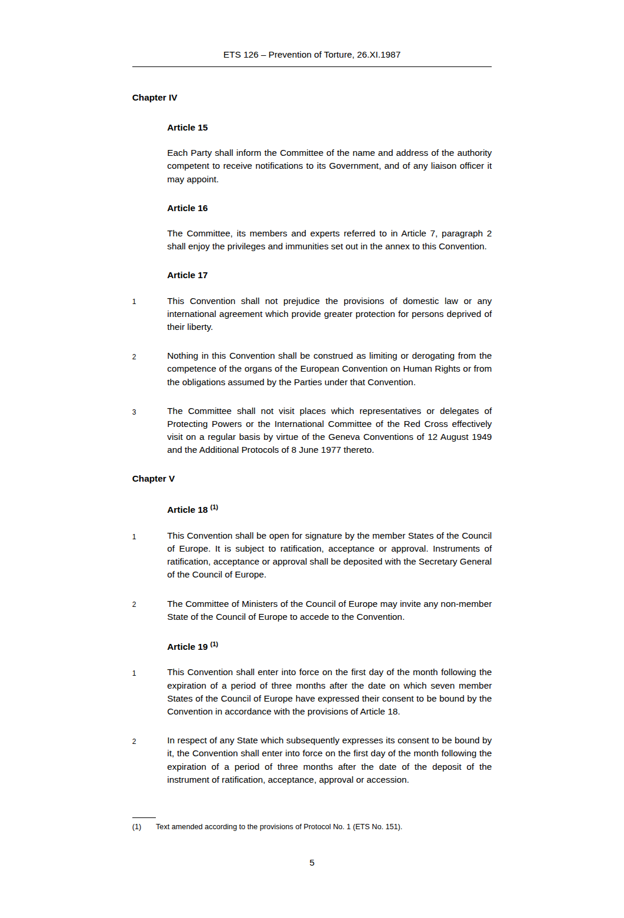ETS 126 – Prevention of Torture, 26.XI.1987
Chapter IV
Article 15
Each Party shall inform the Committee of the name and address of the authority competent to receive notifications to its Government, and of any liaison officer it may appoint.
Article 16
The Committee, its members and experts referred to in Article 7, paragraph 2 shall enjoy the privileges and immunities set out in the annex to this Convention.
Article 17
1
This Convention shall not prejudice the provisions of domestic law or any international agreement which provide greater protection for persons deprived of their liberty.
2
Nothing in this Convention shall be construed as limiting or derogating from the competence of the organs of the European Convention on Human Rights or from the obligations assumed by the Parties under that Convention.
3
The Committee shall not visit places which representatives or delegates of Protecting Powers or the International Committee of the Red Cross effectively visit on a regular basis by virtue of the Geneva Conventions of 12 August 1949 and the Additional Protocols of 8 June 1977 thereto.
Chapter V
Article 18 (1)
1
This Convention shall be open for signature by the member States of the Council of Europe. It is subject to ratification, acceptance or approval. Instruments of ratification, acceptance or approval shall be deposited with the Secretary General of the Council of Europe.
2
The Committee of Ministers of the Council of Europe may invite any non-member State of the Council of Europe to accede to the Convention.
Article 19 (1)
1
This Convention shall enter into force on the first day of the month following the expiration of a period of three months after the date on which seven member States of the Council of Europe have expressed their consent to be bound by the Convention in accordance with the provisions of Article 18.
2
In respect of any State which subsequently expresses its consent to be bound by it, the Convention shall enter into force on the first day of the month following the expiration of a period of three months after the date of the deposit of the instrument of ratification, acceptance, approval or accession.
(1)
Text amended according to the provisions of Protocol No. 1 (ETS No. 151).
5